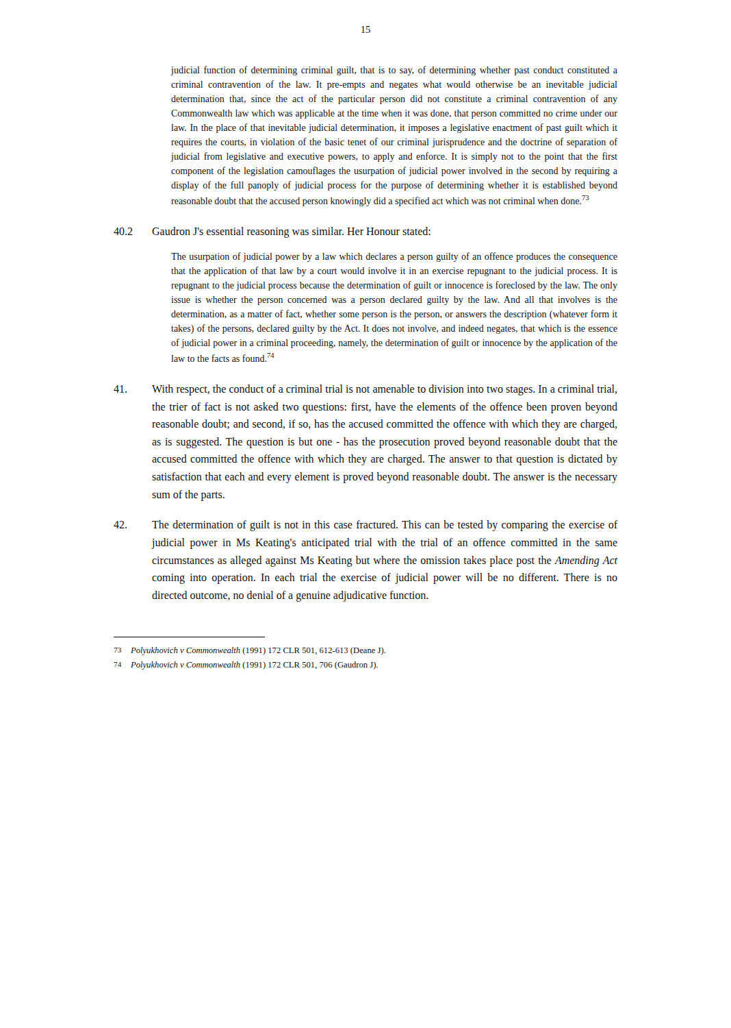15
judicial function of determining criminal guilt, that is to say, of determining whether past conduct constituted a criminal contravention of the law. It pre-empts and negates what would otherwise be an inevitable judicial determination that, since the act of the particular person did not constitute a criminal contravention of any Commonwealth law which was applicable at the time when it was done, that person committed no crime under our law. In the place of that inevitable judicial determination, it imposes a legislative enactment of past guilt which it requires the courts, in violation of the basic tenet of our criminal jurisprudence and the doctrine of separation of judicial from legislative and executive powers, to apply and enforce. It is simply not to the point that the first component of the legislation camouflages the usurpation of judicial power involved in the second by requiring a display of the full panoply of judicial process for the purpose of determining whether it is established beyond reasonable doubt that the accused person knowingly did a specified act which was not criminal when done.73
40.2
Gaudron J's essential reasoning was similar. Her Honour stated:
The usurpation of judicial power by a law which declares a person guilty of an offence produces the consequence that the application of that law by a court would involve it in an exercise repugnant to the judicial process. It is repugnant to the judicial process because the determination of guilt or innocence is foreclosed by the law. The only issue is whether the person concerned was a person declared guilty by the law. And all that involves is the determination, as a matter of fact, whether some person is the person, or answers the description (whatever form it takes) of the persons, declared guilty by the Act. It does not involve, and indeed negates, that which is the essence of judicial power in a criminal proceeding, namely, the determination of guilt or innocence by the application of the law to the facts as found.74
41.
With respect, the conduct of a criminal trial is not amenable to division into two stages. In a criminal trial, the trier of fact is not asked two questions: first, have the elements of the offence been proven beyond reasonable doubt; and second, if so, has the accused committed the offence with which they are charged, as is suggested. The question is but one - has the prosecution proved beyond reasonable doubt that the accused committed the offence with which they are charged. The answer to that question is dictated by satisfaction that each and every element is proved beyond reasonable doubt. The answer is the necessary sum of the parts.
42.
The determination of guilt is not in this case fractured. This can be tested by comparing the exercise of judicial power in Ms Keating's anticipated trial with the trial of an offence committed in the same circumstances as alleged against Ms Keating but where the omission takes place post the Amending Act coming into operation. In each trial the exercise of judicial power will be no different. There is no directed outcome, no denial of a genuine adjudicative function.
73 Polyukhovich v Commonwealth (1991) 172 CLR 501, 612-613 (Deane J).
74 Polyukhovich v Commonwealth (1991) 172 CLR 501, 706 (Gaudron J).